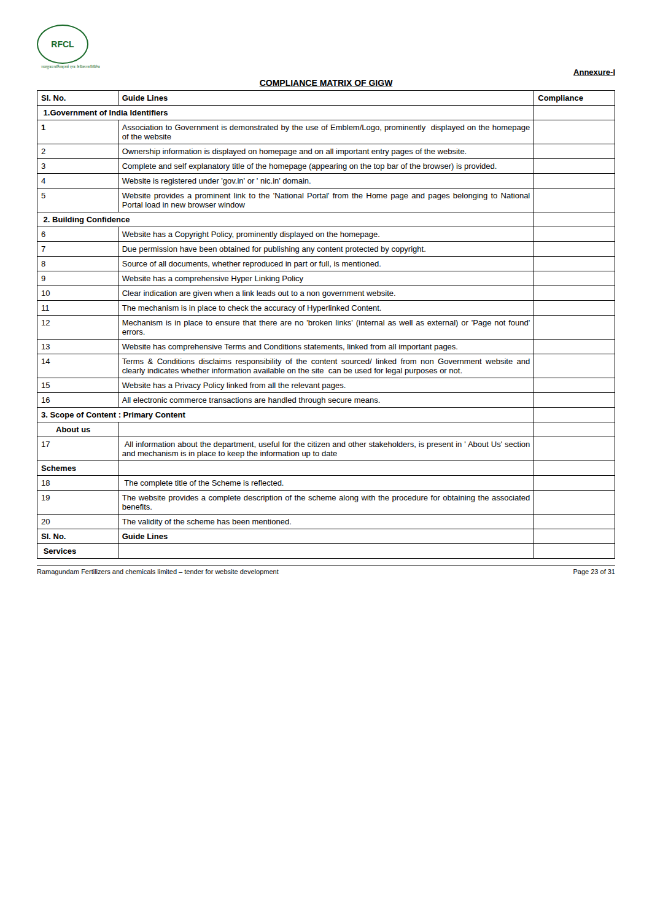RFCL
रामागुण्डम फर्टिलाइजर्स एण्ड केमिकल्स लिमिटेड
Annexure-I
COMPLIANCE MATRIX OF GIGW
| Sl. No. | Guide Lines | Compliance |
| --- | --- | --- |
| 1.Government of India Identifiers | |
| 1 | Association to Government is demonstrated by the use of Emblem/Logo, prominently displayed on the homepage of the website | |
| 2 | Ownership information is displayed on homepage and on all important entry pages of the website. | |
| 3 | Complete and self explanatory title of the homepage (appearing on the top bar of the browser) is provided. | |
| 4 | Website is registered under 'gov.in' or ' nic.in' domain. | |
| 5 | Website provides a prominent link to the 'National Portal' from the Home page and pages belonging to National Portal load in new browser window | |
| 2. Building Confidence | |
| 6 | Website has a Copyright Policy, prominently displayed on the homepage. | |
| 7 | Due permission have been obtained for publishing any content protected by copyright. | |
| 8 | Source of all documents, whether reproduced in part or full, is mentioned. | |
| 9 | Website has a comprehensive Hyper Linking Policy | |
| 10 | Clear indication are given when a link leads out to a non government website. | |
| 11 | The mechanism is in place to check the accuracy of Hyperlinked Content. | |
| 12 | Mechanism is in place to ensure that there are no 'broken links' (internal as well as external) or 'Page not found' errors. | |
| 13 | Website has comprehensive Terms and Conditions statements, linked from all important pages. | |
| 14 | Terms & Conditions disclaims responsibility of the content sourced/ linked from non Government website and clearly indicates whether information available on the site can be used for legal purposes or not. | |
| 15 | Website has a Privacy Policy linked from all the relevant pages. | |
| 16 | All electronic commerce transactions are handled through secure means. | |
| 3. Scope of Content : Primary Content | |
| About us | | |
| 17 | All information about the department, useful for the citizen and other stakeholders, is present in ' About Us' section and mechanism is in place to keep the information up to date | |
| Schemes | | |
| 18 | The complete title of the Scheme is reflected. | |
| 19 | The website provides a complete description of the scheme along with the procedure for obtaining the associated benefits. | |
| 20 | The validity of the scheme has been mentioned. | |
| Sl. No. | Guide Lines | |
| Services | | |
Ramagundam Fertilizers and chemicals limited – tender for website development Page 23 of 31